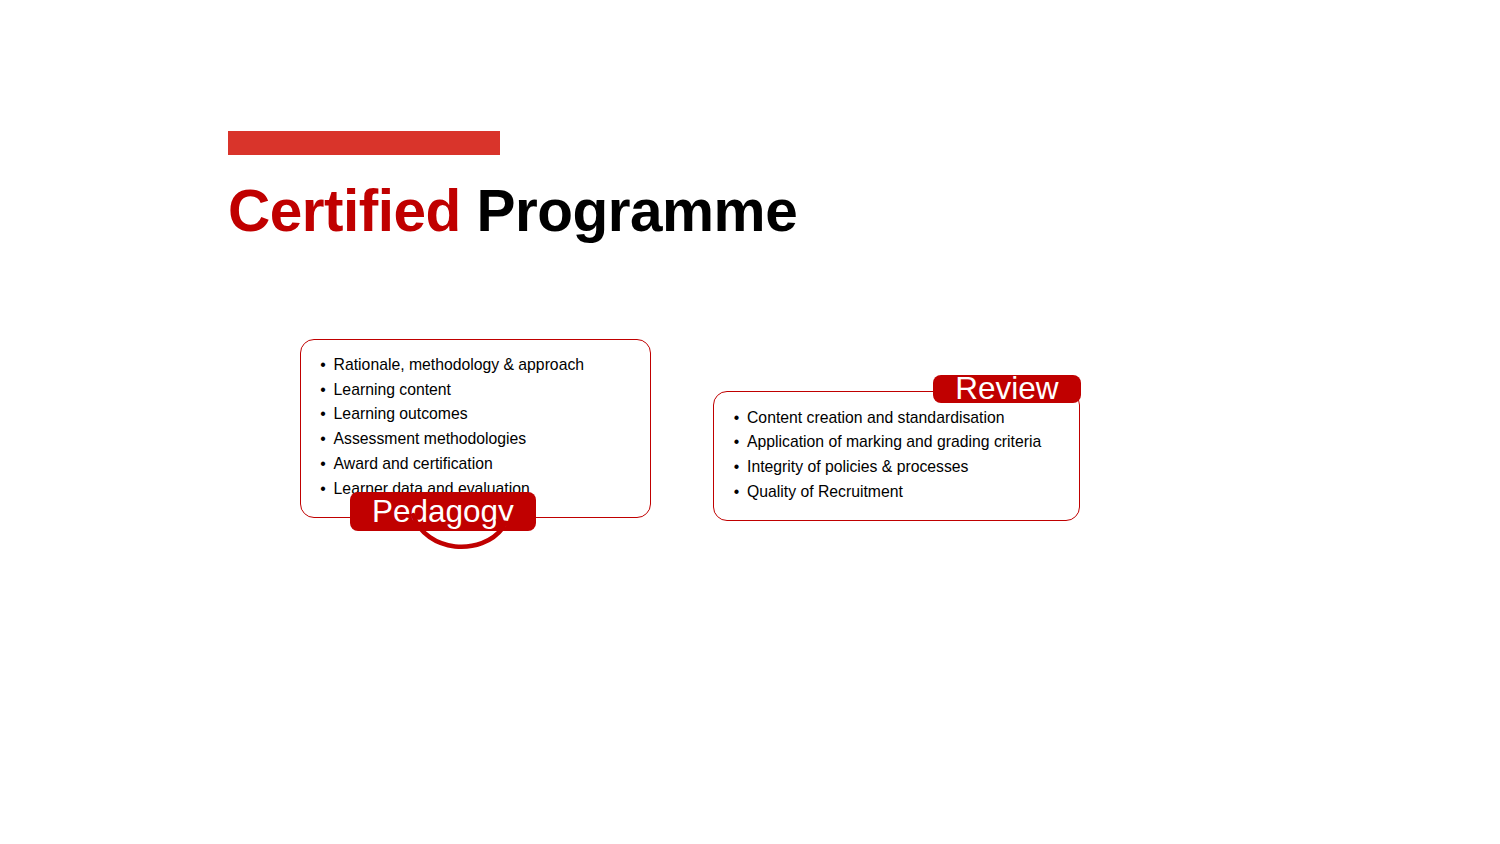Certified Programme
Rationale, methodology & approach
Learning content
Learning outcomes
Assessment methodologies
Award and certification
Learner data and evaluation
Pedagogy
Content creation and standardisation
Application of marking and grading criteria
Integrity of policies & processes
Quality of Recruitment
Review